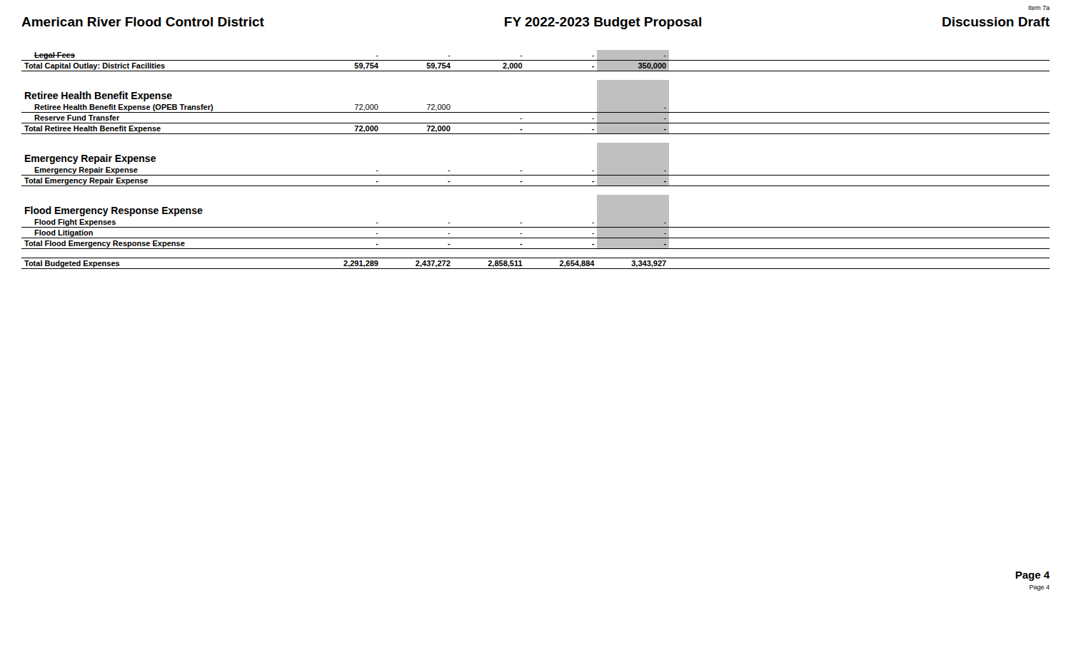Item 7a
American River Flood Control District
FY 2022-2023 Budget Proposal
Discussion Draft
| Legal Fees | - | - | - | - | - | |
| Total Capital Outlay: District Facilities | 59,754 | 59,754 | 2,000 | - | 350,000 | |
| Retiree Health Benefit Expense | | | | | | |
| Retiree Health Benefit Expense (OPEB Transfer) | 72,000 | 72,000 | | | - | |
| Reserve Fund Transfer | | | - | - | - | |
| Total Retiree Health Benefit Expense | 72,000 | 72,000 | - | - | - | |
| Emergency Repair Expense | | | | | | |
| Emergency Repair Expense | - | - | - | - | - | |
| Total Emergency Repair Expense | - | - | - | - | - | |
| Flood Emergency Response Expense | | | | | | |
| Flood Fight Expenses | - | - | - | - | - | |
| Flood Litigation | - | - | - | - | - | |
| Total Flood Emergency Response Expense | - | - | - | - | - | |
| Total Budgeted Expenses | 2,291,289 | 2,437,272 | 2,858,511 | 2,654,884 | 3,343,927 | |
Page 4
Page 4